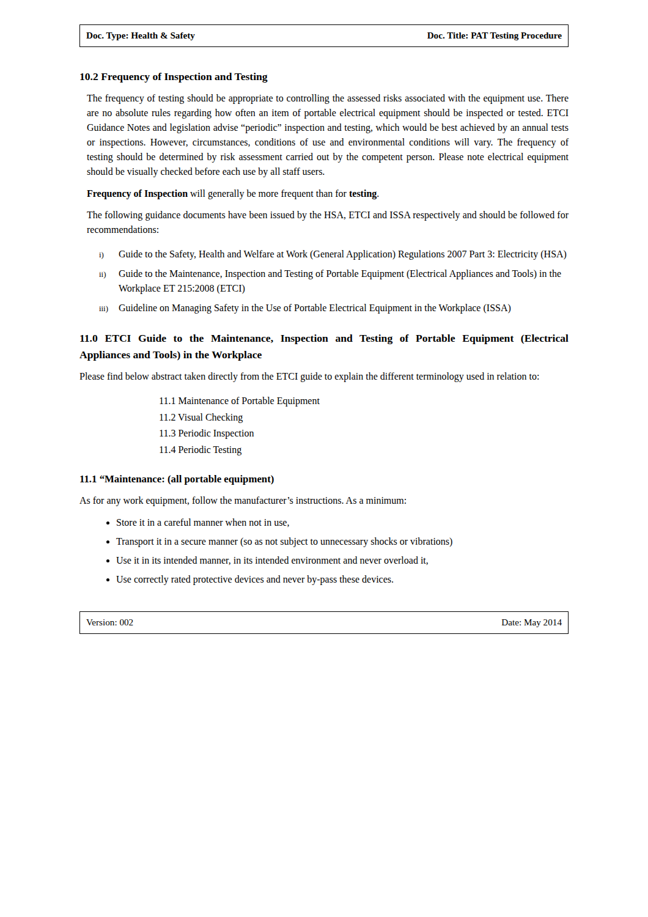Doc. Type: Health & Safety Doc. Title: PAT Testing Procedure
10.2 Frequency of Inspection and Testing
The frequency of testing should be appropriate to controlling the assessed risks associated with the equipment use. There are no absolute rules regarding how often an item of portable electrical equipment should be inspected or tested. ETCI Guidance Notes and legislation advise “periodic” inspection and testing, which would be best achieved by an annual tests or inspections. However, circumstances, conditions of use and environmental conditions will vary. The frequency of testing should be determined by risk assessment carried out by the competent person. Please note electrical equipment should be visually checked before each use by all staff users.
Frequency of Inspection will generally be more frequent than for testing.
The following guidance documents have been issued by the HSA, ETCI and ISSA respectively and should be followed for recommendations:
Guide to the Safety, Health and Welfare at Work (General Application) Regulations 2007 Part 3: Electricity (HSA)
Guide to the Maintenance, Inspection and Testing of Portable Equipment (Electrical Appliances and Tools) in the Workplace ET 215:2008 (ETCI)
Guideline on Managing Safety in the Use of Portable Electrical Equipment in the Workplace (ISSA)
11.0 ETCI Guide to the Maintenance, Inspection and Testing of Portable Equipment (Electrical Appliances and Tools) in the Workplace
Please find below abstract taken directly from the ETCI guide to explain the different terminology used in relation to:
11.1 Maintenance of Portable Equipment
11.2 Visual Checking
11.3 Periodic Inspection
11.4 Periodic Testing
11.1 “Maintenance: (all portable equipment)
As for any work equipment, follow the manufacturer’s instructions. As a minimum:
Store it in a careful manner when not in use,
Transport it in a secure manner (so as not subject to unnecessary shocks or vibrations)
Use it in its intended manner, in its intended environment and never overload it,
Use correctly rated protective devices and never by-pass these devices.
Version: 002 Date: May 2014